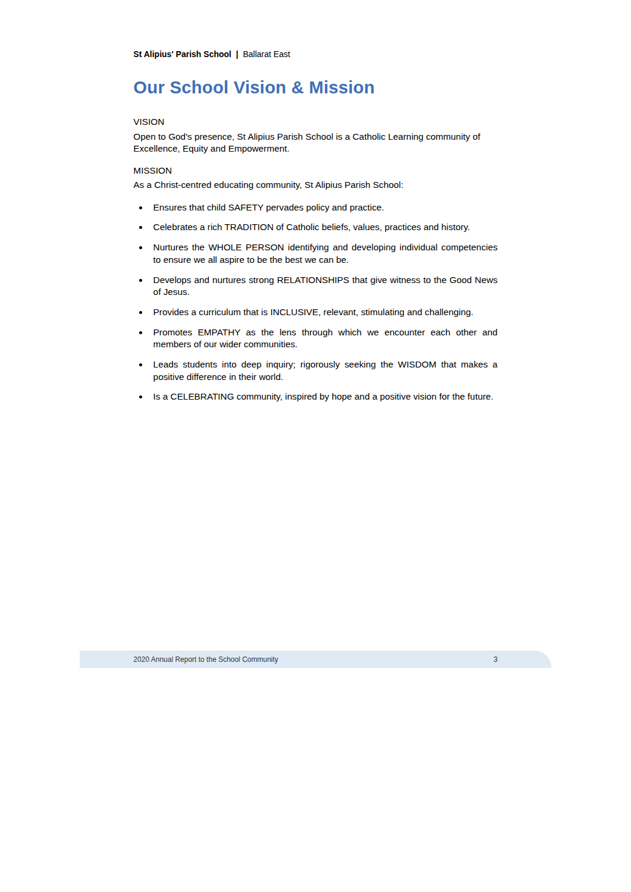St Alipius' Parish School | Ballarat East
Our School Vision & Mission
VISION
Open to God's presence, St Alipius Parish School is a Catholic Learning community of Excellence, Equity and Empowerment.
MISSION
As a Christ-centred educating community, St Alipius Parish School:
Ensures that child SAFETY pervades policy and practice.
Celebrates a rich TRADITION of Catholic beliefs, values, practices and history.
Nurtures the WHOLE PERSON identifying and developing individual competencies to ensure we all aspire to be the best we can be.
Develops and nurtures strong RELATIONSHIPS that give witness to the Good News of Jesus.
Provides a curriculum that is INCLUSIVE, relevant, stimulating and challenging.
Promotes EMPATHY as the lens through which we encounter each other and members of our wider communities.
Leads students into deep inquiry; rigorously seeking the WISDOM that makes a positive difference in their world.
Is a CELEBRATING community, inspired by hope and a positive vision for the future.
2020 Annual Report to the School Community
3